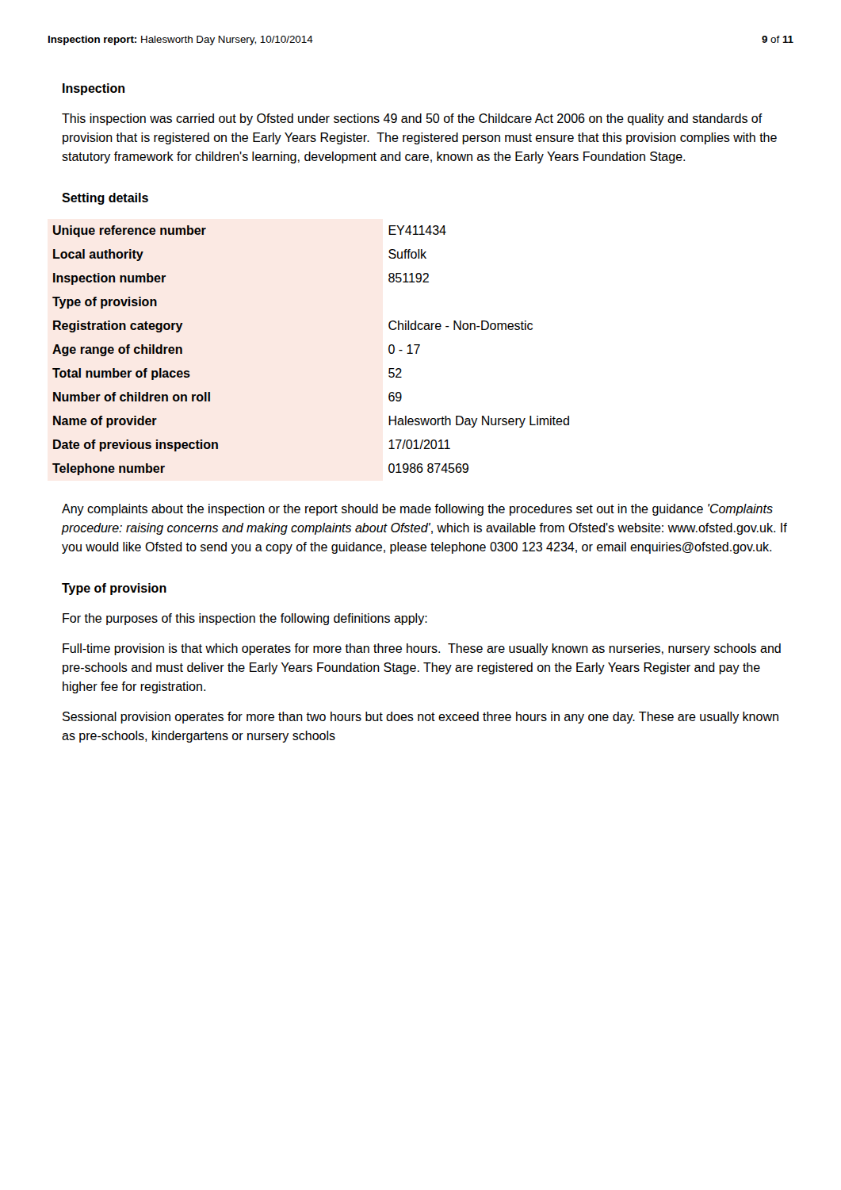Inspection report: Halesworth Day Nursery, 10/10/2014
9 of 11
Inspection
This inspection was carried out by Ofsted under sections 49 and 50 of the Childcare Act 2006 on the quality and standards of provision that is registered on the Early Years Register. The registered person must ensure that this provision complies with the statutory framework for children's learning, development and care, known as the Early Years Foundation Stage.
Setting details
| Unique reference number | EY411434 |
| Local authority | Suffolk |
| Inspection number | 851192 |
| Type of provision | |
| Registration category | Childcare - Non-Domestic |
| Age range of children | 0 - 17 |
| Total number of places | 52 |
| Number of children on roll | 69 |
| Name of provider | Halesworth Day Nursery Limited |
| Date of previous inspection | 17/01/2011 |
| Telephone number | 01986 874569 |
Any complaints about the inspection or the report should be made following the procedures set out in the guidance 'Complaints procedure: raising concerns and making complaints about Ofsted', which is available from Ofsted's website: www.ofsted.gov.uk. If you would like Ofsted to send you a copy of the guidance, please telephone 0300 123 4234, or email enquiries@ofsted.gov.uk.
Type of provision
For the purposes of this inspection the following definitions apply:
Full-time provision is that which operates for more than three hours. These are usually known as nurseries, nursery schools and pre-schools and must deliver the Early Years Foundation Stage. They are registered on the Early Years Register and pay the higher fee for registration.
Sessional provision operates for more than two hours but does not exceed three hours in any one day. These are usually known as pre-schools, kindergartens or nursery schools